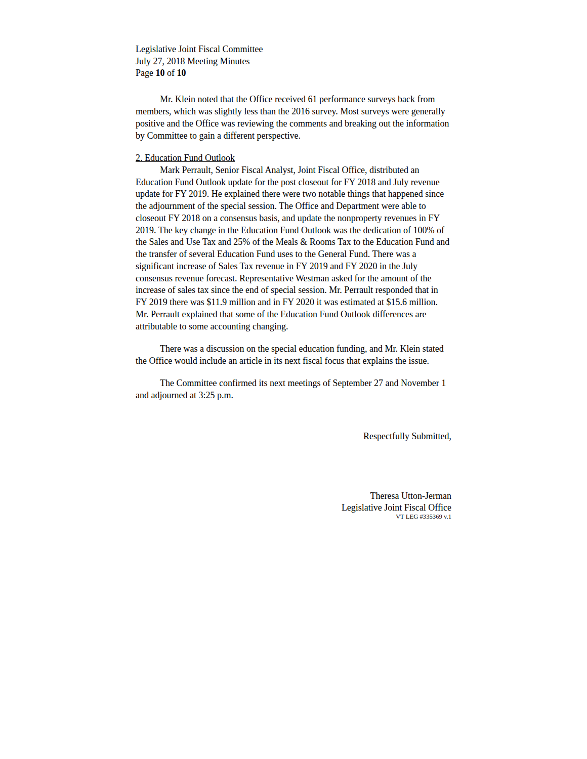Legislative Joint Fiscal Committee
July 27, 2018 Meeting Minutes
Page 10 of 10
Mr. Klein noted that the Office received 61 performance surveys back from members, which was slightly less than the 2016 survey. Most surveys were generally positive and the Office was reviewing the comments and breaking out the information by Committee to gain a different perspective.
2. Education Fund Outlook
Mark Perrault, Senior Fiscal Analyst, Joint Fiscal Office, distributed an Education Fund Outlook update for the post closeout for FY 2018 and July revenue update for FY 2019. He explained there were two notable things that happened since the adjournment of the special session. The Office and Department were able to closeout FY 2018 on a consensus basis, and update the nonproperty revenues in FY 2019. The key change in the Education Fund Outlook was the dedication of 100% of the Sales and Use Tax and 25% of the Meals & Rooms Tax to the Education Fund and the transfer of several Education Fund uses to the General Fund. There was a significant increase of Sales Tax revenue in FY 2019 and FY 2020 in the July consensus revenue forecast. Representative Westman asked for the amount of the increase of sales tax since the end of special session. Mr. Perrault responded that in FY 2019 there was $11.9 million and in FY 2020 it was estimated at $15.6 million. Mr. Perrault explained that some of the Education Fund Outlook differences are attributable to some accounting changing.
There was a discussion on the special education funding, and Mr. Klein stated the Office would include an article in its next fiscal focus that explains the issue.
The Committee confirmed its next meetings of September 27 and November 1 and adjourned at 3:25 p.m.
Respectfully Submitted,
Theresa Utton-Jerman
Legislative Joint Fiscal Office
VT LEG #335369 v.1